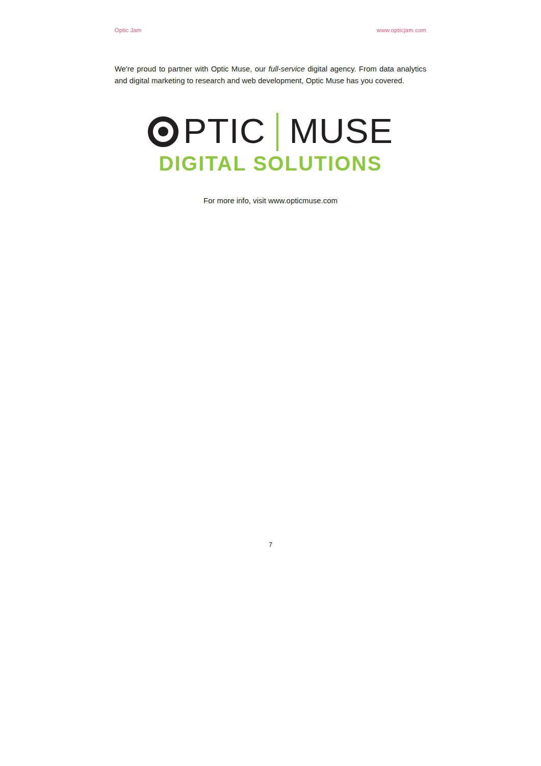Optic Jam www.opticjam.com
We're proud to partner with Optic Muse, our full-service digital agency. From data analytics and digital marketing to research and web development, Optic Muse has you covered.
PTIC MUSE
DIGITAL SOLUTIONS
For more info, visit www.opticmuse.com
7